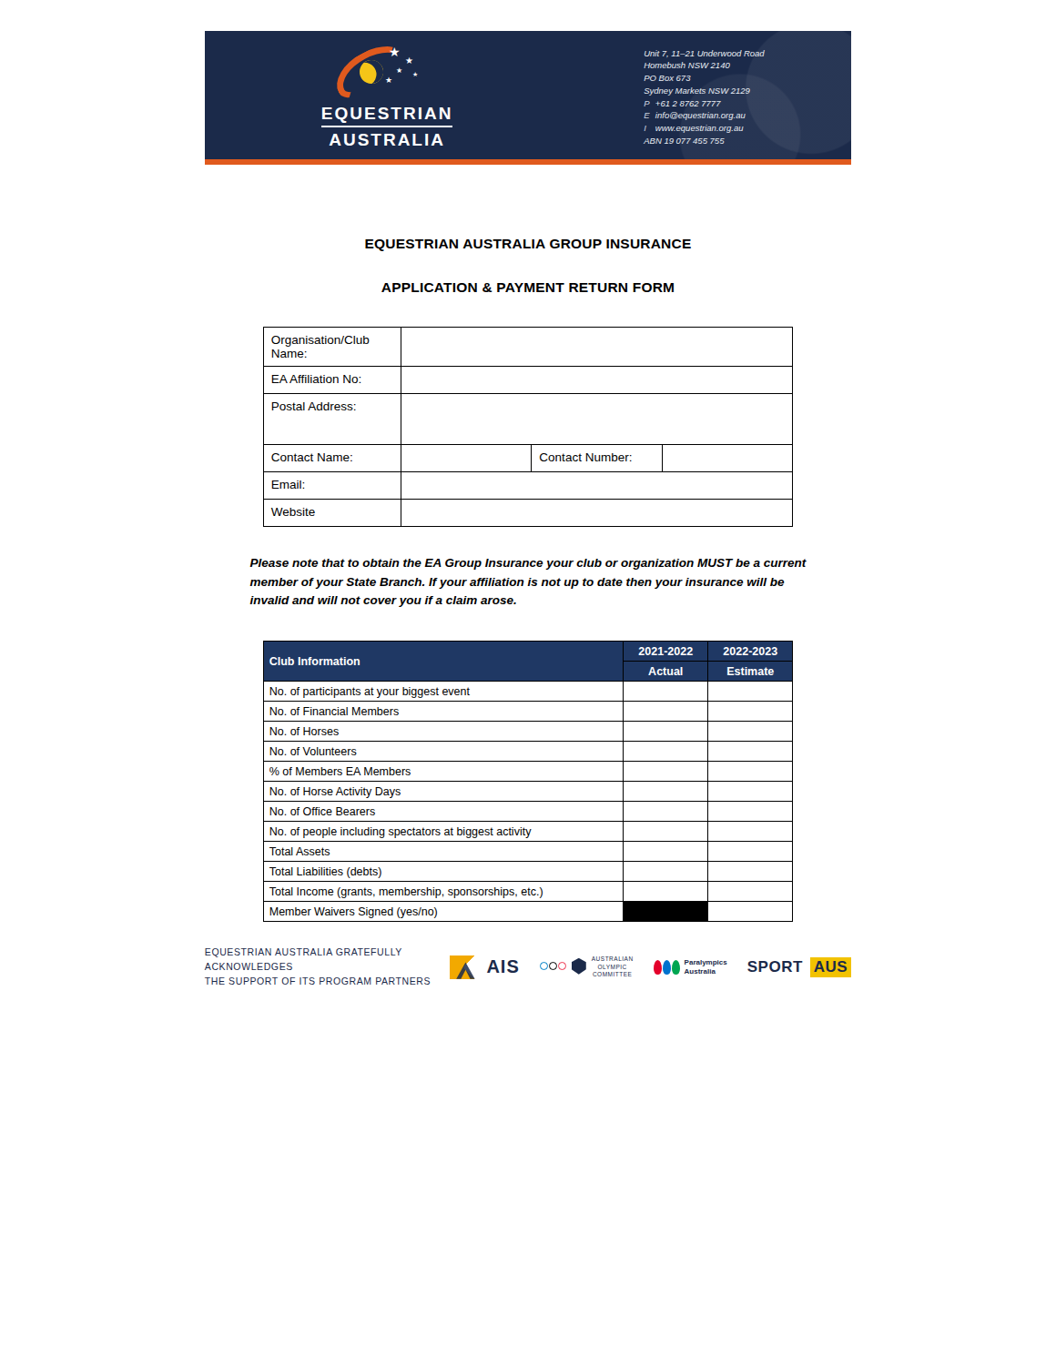★ ★ ★ ★ ★
EQUESTRIAN
AUSTRALIA
Unit 7, 11–21 Underwood Road
Homebush NSW 2140
PO Box 673
Sydney Markets NSW 2129
P +61 2 8762 7777
E info@equestrian.org.au
I www.equestrian.org.au
ABN 19 077 455 755
EQUESTRIAN AUSTRALIA GROUP INSURANCE
APPLICATION & PAYMENT RETURN FORM
| Organisation/Club Name: | |
| EA Affiliation No: | |
| Postal Address: | |
| Contact Name: | | Contact Number: | |
| Email: | |
| Website | |
Please note that to obtain the EA Group Insurance your club or organization MUST be a current member of your State Branch. If your affiliation is not up to date then your insurance will be invalid and will not cover you if a claim arose.
| Club Information | 2021-2022 | 2022-2023 |
| --- | --- | --- |
| Actual | Estimate |
| No. of participants at your biggest event | | |
| No. of Financial Members | | |
| No. of Horses | | |
| No. of Volunteers | | |
| % of Members EA Members | | |
| No. of Horse Activity Days | | |
| No. of Office Bearers | | |
| No. of people including spectators at biggest activity | | |
| Total Assets | | |
| Total Liabilities (debts) | | |
| Total Income (grants, membership, sponsorships, etc.) | | |
| Member Waivers Signed (yes/no) | | |
Equestrian Australia gratefully acknowledges
the support of its program partners
AIS
AUSTRALIAN
OLYMPIC
COMMITTEE
Paralympics
Australia
SPORT AUS